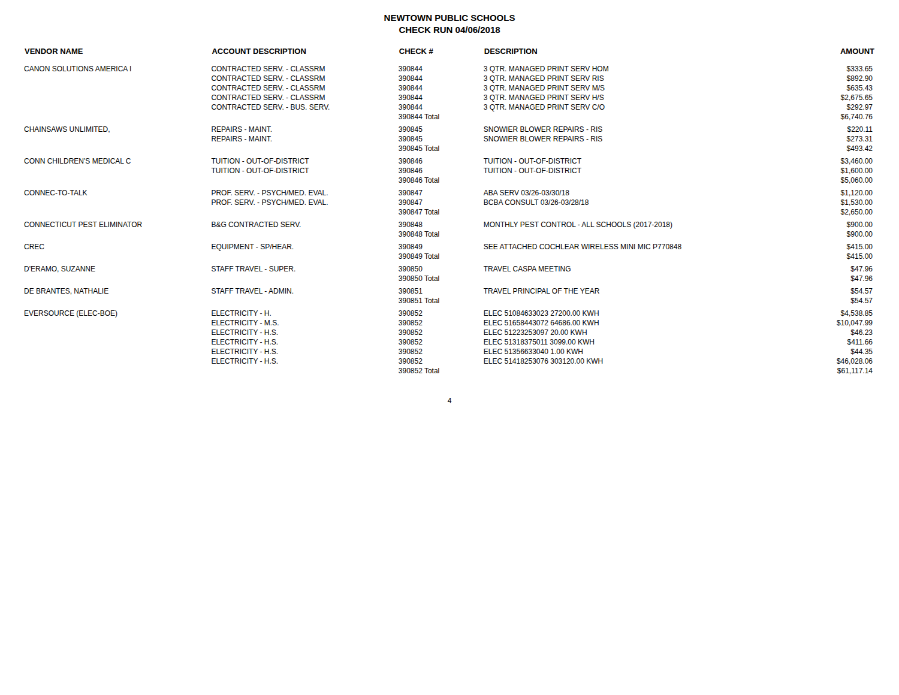NEWTOWN PUBLIC SCHOOLS
CHECK RUN 04/06/2018
| VENDOR NAME | ACCOUNT DESCRIPTION | CHECK # | DESCRIPTION | AMOUNT |
| --- | --- | --- | --- | --- |
| CANON SOLUTIONS AMERICA I | CONTRACTED SERV. - CLASSRM | 390844 | 3 QTR. MANAGED PRINT SERV HOM | $333.65 |
| | CONTRACTED SERV. - CLASSRM | 390844 | 3 QTR. MANAGED PRINT SERV RIS | $892.90 |
| | CONTRACTED SERV. - CLASSRM | 390844 | 3 QTR. MANAGED PRINT SERV M/S | $635.43 |
| | CONTRACTED SERV. - CLASSRM | 390844 | 3 QTR. MANAGED PRINT SERV H/S | $2,675.65 |
| | CONTRACTED SERV. - BUS. SERV. | 390844 | 3 QTR. MANAGED PRINT SERV C/O | $292.97 |
| | | 390844 Total | | $6,740.76 |
| CHAINSAWS UNLIMITED, | REPAIRS - MAINT. | 390845 | SNOWIER BLOWER REPAIRS - RIS | $220.11 |
| | REPAIRS - MAINT. | 390845 | SNOWIER BLOWER REPAIRS - RIS | $273.31 |
| | | 390845 Total | | $493.42 |
| CONN CHILDREN'S MEDICAL C | TUITION - OUT-OF-DISTRICT | 390846 | TUITION - OUT-OF-DISTRICT | $3,460.00 |
| | TUITION - OUT-OF-DISTRICT | 390846 | TUITION - OUT-OF-DISTRICT | $1,600.00 |
| | | 390846 Total | | $5,060.00 |
| CONNEC-TO-TALK | PROF. SERV. - PSYCH/MED. EVAL. | 390847 | ABA SERV 03/26-03/30/18 | $1,120.00 |
| | PROF. SERV. - PSYCH/MED. EVAL. | 390847 | BCBA CONSULT 03/26-03/28/18 | $1,530.00 |
| | | 390847 Total | | $2,650.00 |
| CONNECTICUT PEST ELIMINATOR | B&G CONTRACTED SERV. | 390848 | MONTHLY PEST CONTROL - ALL SCHOOLS (2017-2018) | $900.00 |
| | | 390848 Total | | $900.00 |
| CREC | EQUIPMENT - SP/HEAR. | 390849 | SEE ATTACHED COCHLEAR WIRELESS MINI MIC P770848 | $415.00 |
| | | 390849 Total | | $415.00 |
| D'ERAMO, SUZANNE | STAFF TRAVEL - SUPER. | 390850 | TRAVEL CASPA MEETING | $47.96 |
| | | 390850 Total | | $47.96 |
| DE BRANTES, NATHALIE | STAFF TRAVEL - ADMIN. | 390851 | TRAVEL PRINCIPAL OF THE YEAR | $54.57 |
| | | 390851 Total | | $54.57 |
| EVERSOURCE (ELEC-BOE) | ELECTRICITY - H. | 390852 | ELEC 51084633023 27200.00 KWH | $4,538.85 |
| | ELECTRICITY - M.S. | 390852 | ELEC 51658443072 64686.00 KWH | $10,047.99 |
| | ELECTRICITY - H.S. | 390852 | ELEC 51223253097 20.00 KWH | $46.23 |
| | ELECTRICITY - H.S. | 390852 | ELEC 51318375011 3099.00 KWH | $411.66 |
| | ELECTRICITY - H.S. | 390852 | ELEC 51356633040 1.00 KWH | $44.35 |
| | ELECTRICITY - H.S. | 390852 | ELEC 51418253076 303120.00 KWH | $46,028.06 |
| | | 390852 Total | | $61,117.14 |
4